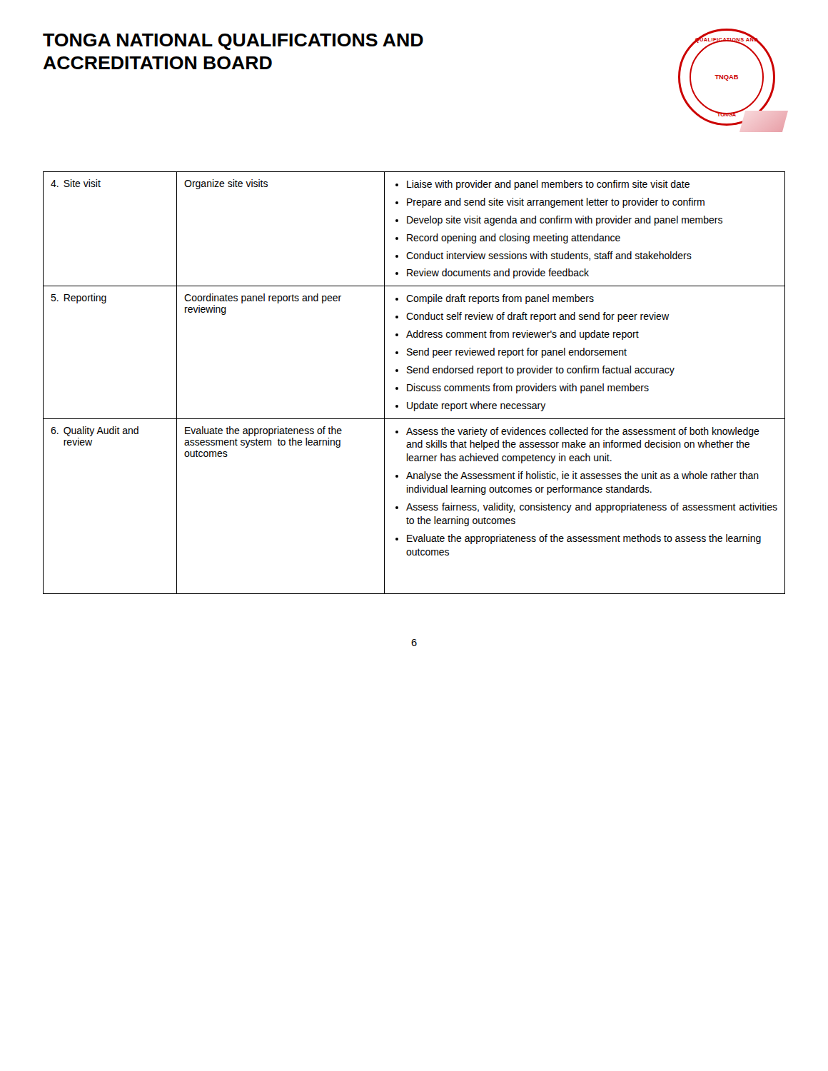TONGA NATIONAL QUALIFICATIONS AND ACCREDITATION BOARD
QUALIFICATIONS AND
TNQAB
TONGA
| 4. Site visit | Organize site visits | Liaise with provider and panel members to confirm site visit date Prepare and send site visit arrangement letter to provider to confirm Develop site visit agenda and confirm with provider and panel members Record opening and closing meeting attendance Conduct interview sessions with students, staff and stakeholders Review documents and provide feedback |
| 5. Reporting | Coordinates panel reports and peer reviewing | Compile draft reports from panel members Conduct self review of draft report and send for peer review Address comment from reviewer's and update report Send peer reviewed report for panel endorsement Send endorsed report to provider to confirm factual accuracy Discuss comments from providers with panel members Update report where necessary |
| 6. Quality Audit and review | Evaluate the appropriateness of the assessment system to the learning outcomes | Assess the variety of evidences collected for the assessment of both knowledge and skills that helped the assessor make an informed decision on whether the learner has achieved competency in each unit. Analyse the Assessment if holistic, ie it assesses the unit as a whole rather than individual learning outcomes or performance standards. Assess fairness, validity, consistency and appropriateness of assessment activities to the learning outcomes Evaluate the appropriateness of the assessment methods to assess the learning outcomes |
6